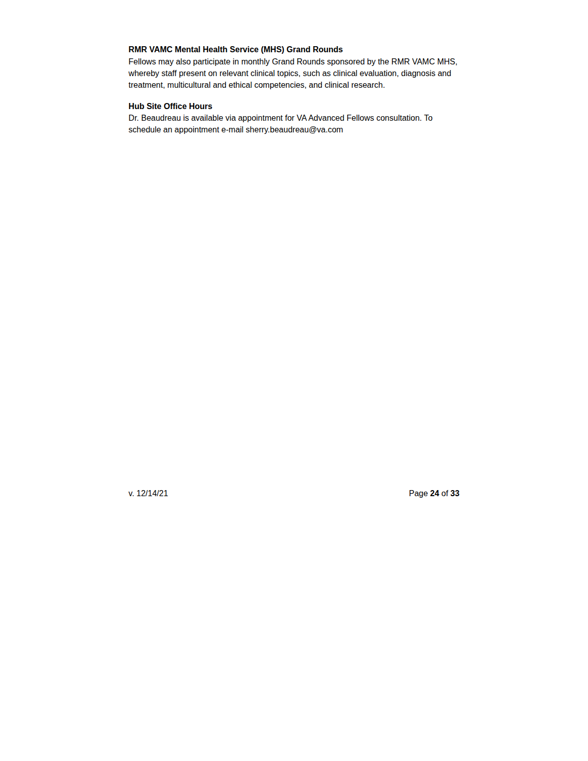RMR VAMC Mental Health Service (MHS) Grand Rounds
Fellows may also participate in monthly Grand Rounds sponsored by the RMR VAMC MHS, whereby staff present on relevant clinical topics, such as clinical evaluation, diagnosis and treatment, multicultural and ethical competencies, and clinical research.
Hub Site Office Hours
Dr. Beaudreau is available via appointment for VA Advanced Fellows consultation. To schedule an appointment e-mail sherry.beaudreau@va.com
v. 12/14/21 Page 24 of 33